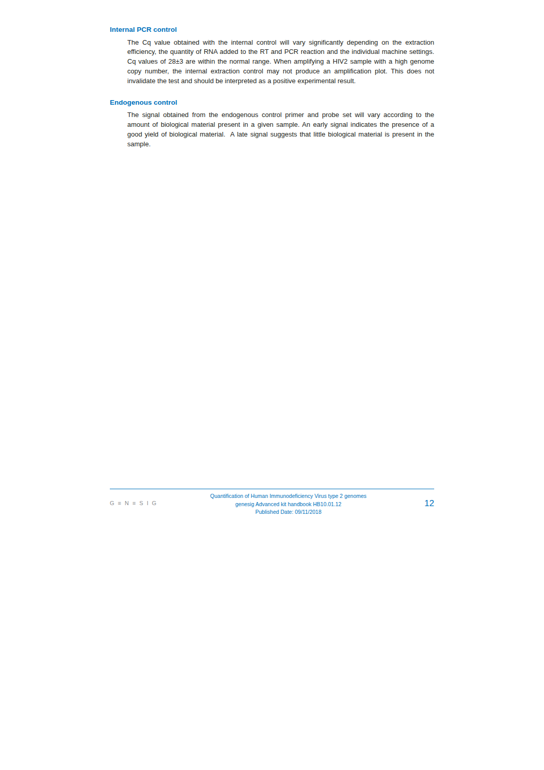Internal PCR control
The Cq value obtained with the internal control will vary significantly depending on the extraction efficiency, the quantity of RNA added to the RT and PCR reaction and the individual machine settings. Cq values of 28±3 are within the normal range. When amplifying a HIV2 sample with a high genome copy number, the internal extraction control may not produce an amplification plot. This does not invalidate the test and should be interpreted as a positive experimental result.
Endogenous control
The signal obtained from the endogenous control primer and probe set will vary according to the amount of biological material present in a given sample. An early signal indicates the presence of a good yield of biological material. A late signal suggests that little biological material is present in the sample.
G ≡ N ≡ S I G
Quantification of Human Immunodeficiency Virus type 2 genomes
genesig Advanced kit handbook HB10.01.12
Published Date: 09/11/2018
12